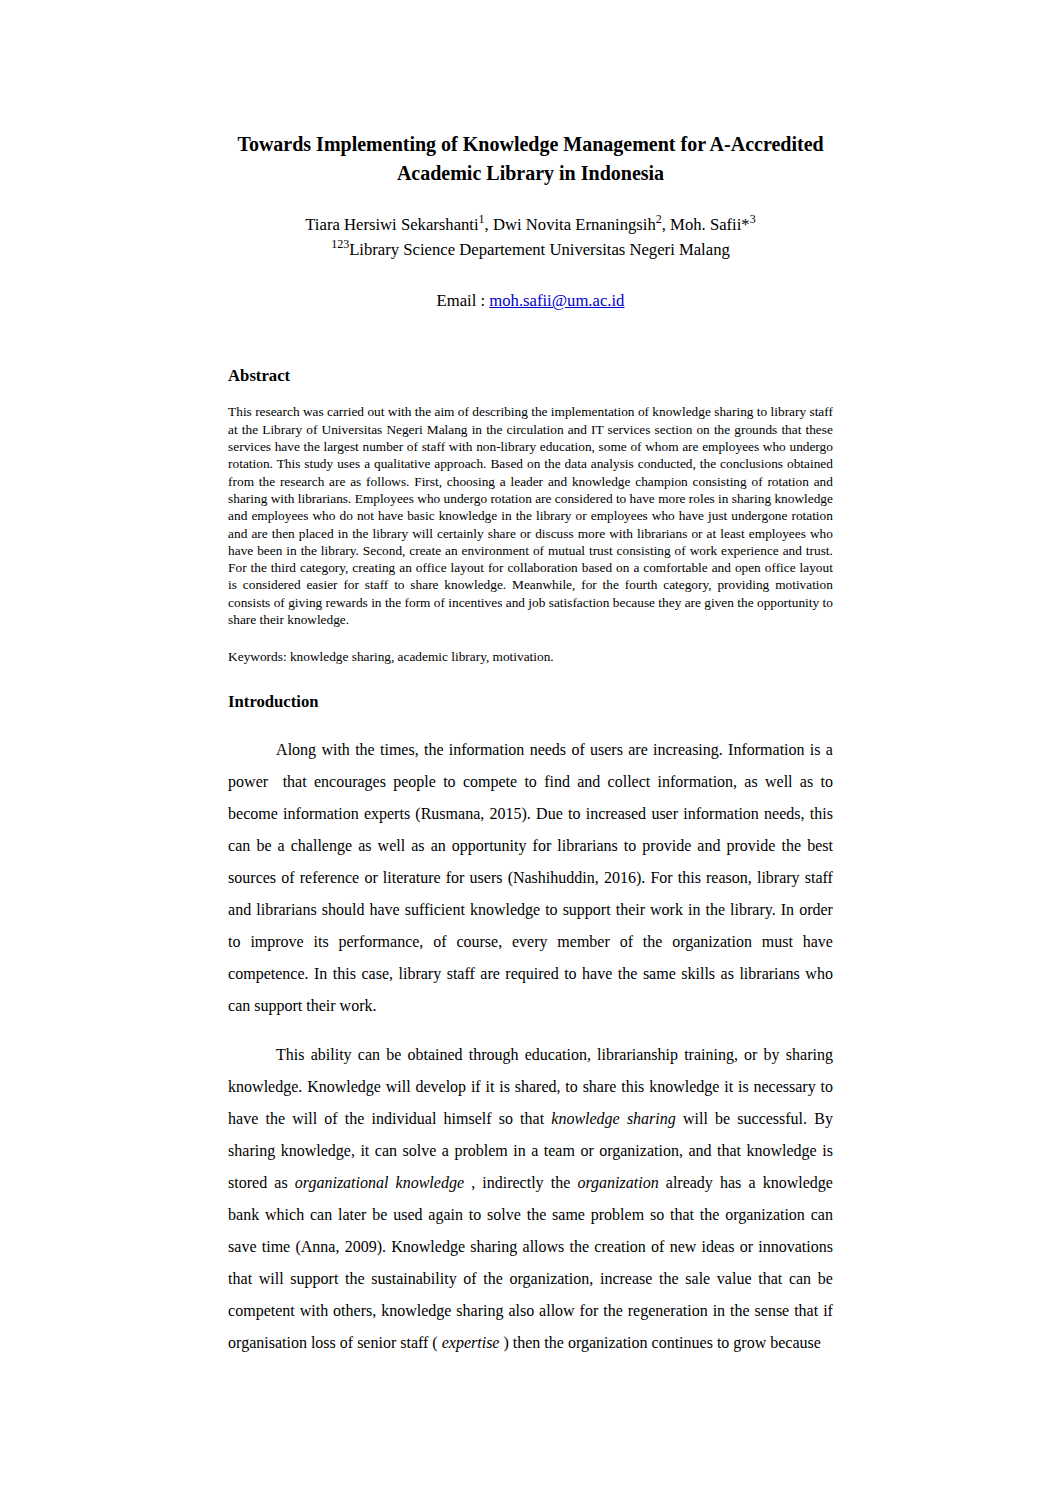Towards Implementing of Knowledge Management for A-Accredited
Academic Library in Indonesia
Tiara Hersiwi Sekarshanti1, Dwi Novita Ernaningsih2, Moh. Safii*3
123Library Science Departement Universitas Negeri Malang
Email : moh.safii@um.ac.id
Abstract
This research was carried out with the aim of describing the implementation of knowledge sharing to library staff at the Library of Universitas Negeri Malang in the circulation and IT services section on the grounds that these services have the largest number of staff with non-library education, some of whom are employees who undergo rotation. This study uses a qualitative approach. Based on the data analysis conducted, the conclusions obtained from the research are as follows. First, choosing a leader and knowledge champion consisting of rotation and sharing with librarians. Employees who undergo rotation are considered to have more roles in sharing knowledge and employees who do not have basic knowledge in the library or employees who have just undergone rotation and are then placed in the library will certainly share or discuss more with librarians or at least employees who have been in the library. Second, create an environment of mutual trust consisting of work experience and trust. For the third category, creating an office layout for collaboration based on a comfortable and open office layout is considered easier for staff to share knowledge. Meanwhile, for the fourth category, providing motivation consists of giving rewards in the form of incentives and job satisfaction because they are given the opportunity to share their knowledge.
Keywords: knowledge sharing, academic library, motivation.
Introduction
Along with the times, the information needs of users are increasing. Information is a power that encourages people to compete to find and collect information, as well as to become information experts (Rusmana, 2015). Due to increased user information needs, this can be a challenge as well as an opportunity for librarians to provide and provide the best sources of reference or literature for users (Nashihuddin, 2016). For this reason, library staff and librarians should have sufficient knowledge to support their work in the library. In order to improve its performance, of course, every member of the organization must have competence. In this case, library staff are required to have the same skills as librarians who can support their work.
This ability can be obtained through education, librarianship training, or by sharing knowledge. Knowledge will develop if it is shared, to share this knowledge it is necessary to have the will of the individual himself so that knowledge sharing will be successful. By sharing knowledge, it can solve a problem in a team or organization, and that knowledge is stored as organizational knowledge , indirectly the organization already has a knowledge bank which can later be used again to solve the same problem so that the organization can save time (Anna, 2009). Knowledge sharing allows the creation of new ideas or innovations that will support the sustainability of the organization, increase the sale value that can be competent with others, knowledge sharing also allow for the regeneration in the sense that if organisation loss of senior staff ( expertise ) then the organization continues to grow because